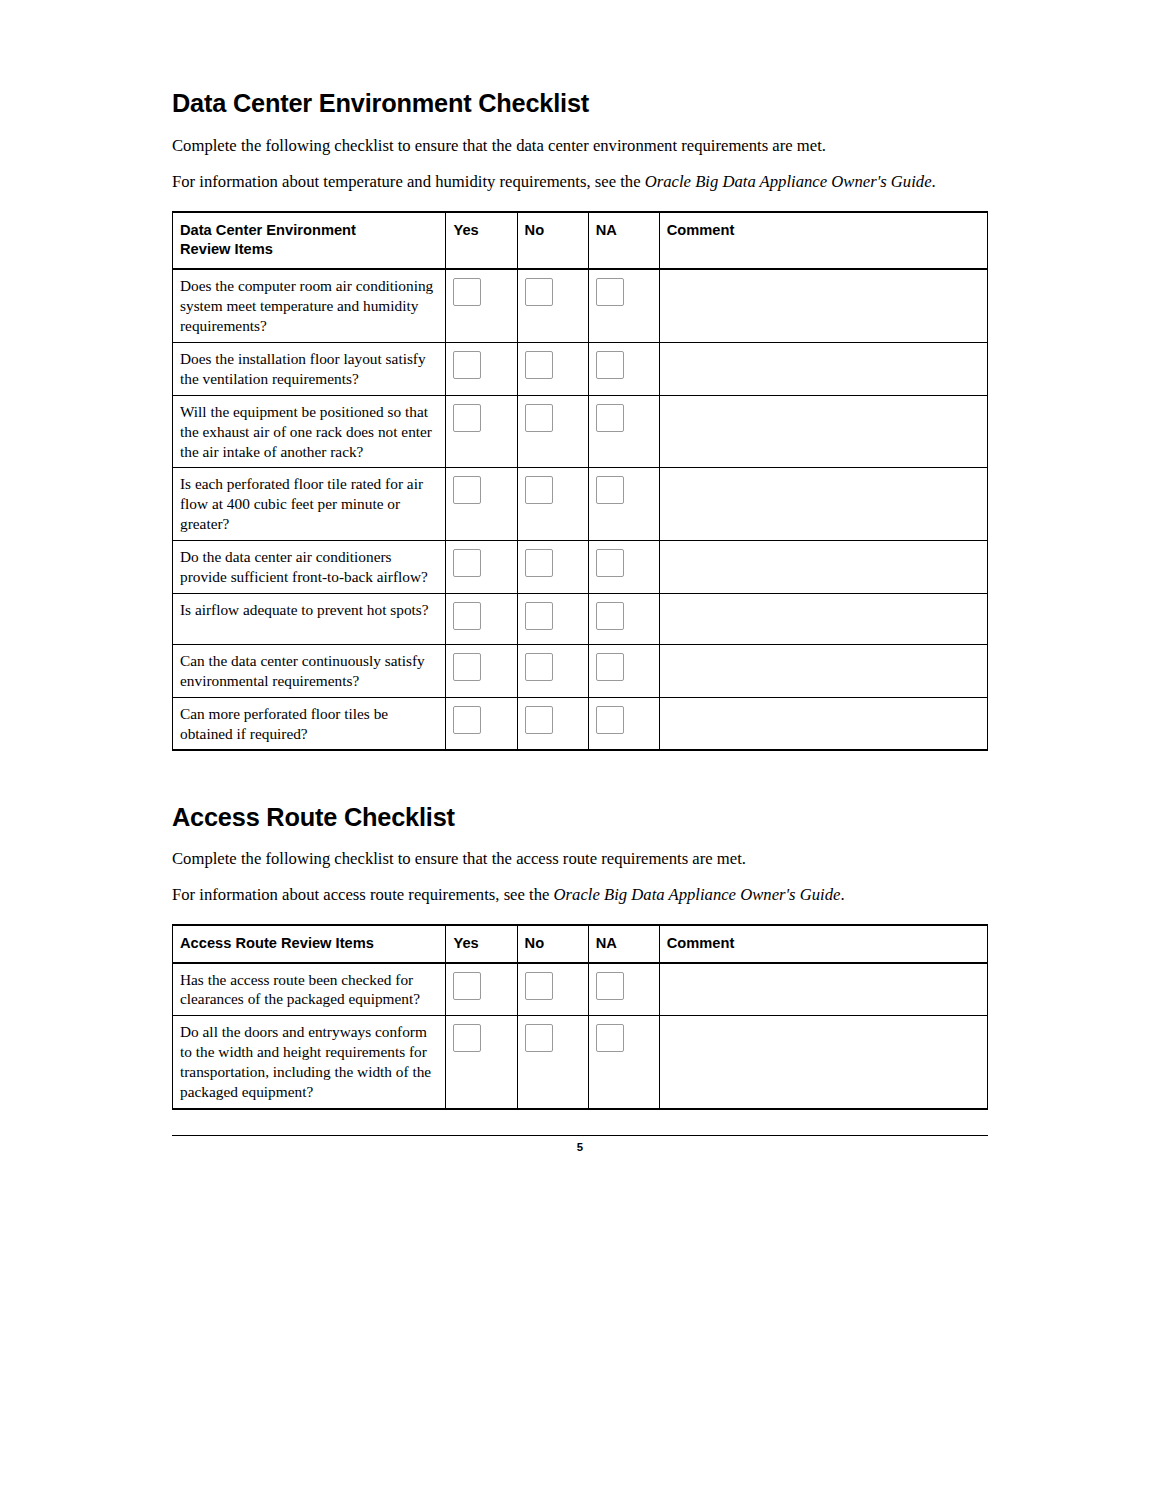Data Center Environment Checklist
Complete the following checklist to ensure that the data center environment requirements are met.
For information about temperature and humidity requirements, see the Oracle Big Data Appliance Owner's Guide.
| Data Center Environment Review Items | Yes | No | NA | Comment |
| --- | --- | --- | --- | --- |
| Does the computer room air conditioning system meet temperature and humidity requirements? | | | | |
| Does the installation floor layout satisfy the ventilation requirements? | | | | |
| Will the equipment be positioned so that the exhaust air of one rack does not enter the air intake of another rack? | | | | |
| Is each perforated floor tile rated for air flow at 400 cubic feet per minute or greater? | | | | |
| Do the data center air conditioners provide sufficient front-to-back airflow? | | | | |
| Is airflow adequate to prevent hot spots? | | | | |
| Can the data center continuously satisfy environmental requirements? | | | | |
| Can more perforated floor tiles be obtained if required? | | | | |
Access Route Checklist
Complete the following checklist to ensure that the access route requirements are met.
For information about access route requirements, see the Oracle Big Data Appliance Owner's Guide.
| Access Route Review Items | Yes | No | NA | Comment |
| --- | --- | --- | --- | --- |
| Has the access route been checked for clearances of the packaged equipment? | | | | |
| Do all the doors and entryways conform to the width and height requirements for transportation, including the width of the packaged equipment? | | | | |
5